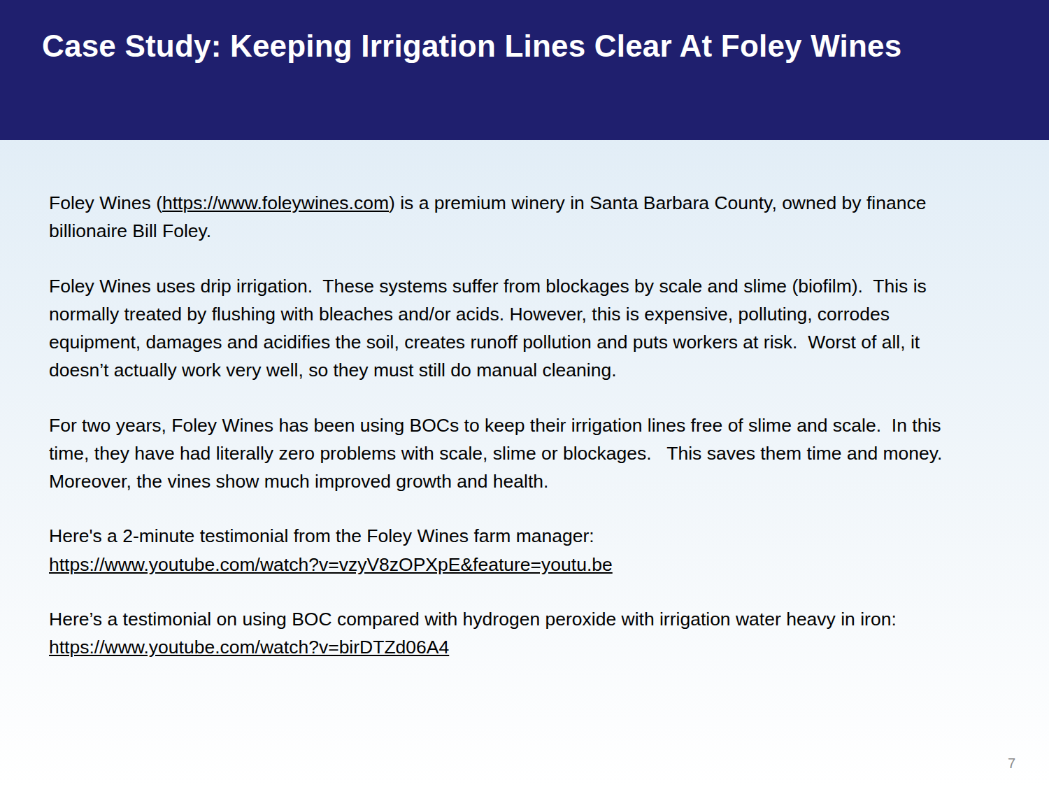Case Study: Keeping Irrigation Lines Clear At Foley Wines
Foley Wines (https://www.foleywines.com) is a premium winery in Santa Barbara County, owned by finance billionaire Bill Foley.
Foley Wines uses drip irrigation. These systems suffer from blockages by scale and slime (biofilm). This is normally treated by flushing with bleaches and/or acids. However, this is expensive, polluting, corrodes equipment, damages and acidifies the soil, creates runoff pollution and puts workers at risk. Worst of all, it doesn’t actually work very well, so they must still do manual cleaning.
For two years, Foley Wines has been using BOCs to keep their irrigation lines free of slime and scale. In this time, they have had literally zero problems with scale, slime or blockages. This saves them time and money. Moreover, the vines show much improved growth and health.
Here's a 2-minute testimonial from the Foley Wines farm manager:
https://www.youtube.com/watch?v=vzyV8zOPXpE&feature=youtu.be
Here’s a testimonial on using BOC compared with hydrogen peroxide with irrigation water heavy in iron: https://www.youtube.com/watch?v=birDTZd06A4
7